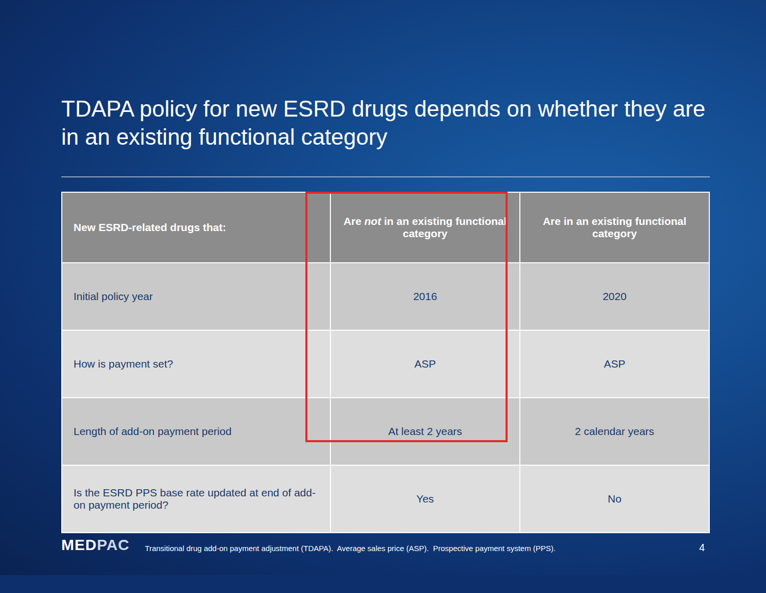TDAPA policy for new ESRD drugs depends on whether they are in an existing functional category
| New ESRD-related drugs that: | Are not in an existing functional category | Are in an existing functional category |
| --- | --- | --- |
| Initial policy year | 2016 | 2020 |
| How is payment set? | ASP | ASP |
| Length of add-on payment period | At least 2 years | 2 calendar years |
| Is the ESRD PPS base rate updated at end of add-on payment period? | Yes | No |
MEDPAC
Transitional drug add-on payment adjustment (TDAPA). Average sales price (ASP). Prospective payment system (PPS).
4